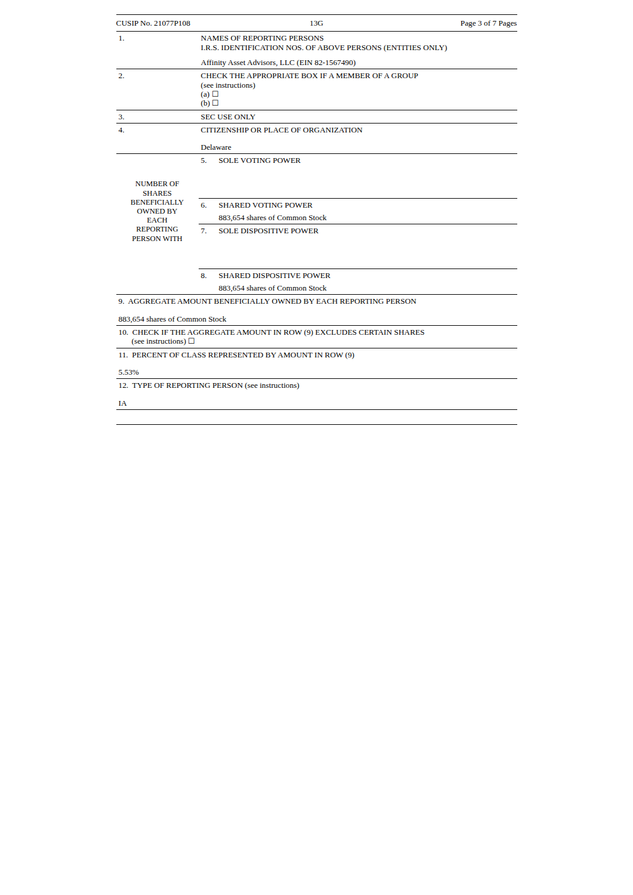CUSIP No. 21077P108
13G
Page 3 of 7 Pages
| 1. | NAMES OF REPORTING PERSONS I.R.S. IDENTIFICATION NOS. OF ABOVE PERSONS (ENTITIES ONLY) Affinity Asset Advisors, LLC (EIN 82-1567490) |
| 2. | CHECK THE APPROPRIATE BOX IF A MEMBER OF A GROUP (see instructions) (a) ☐ (b) ☐ |
| 3. | SEC USE ONLY |
| 4. | CITIZENSHIP OR PLACE OF ORGANIZATION Delaware |
| NUMBER OF SHARES BENEFICIALLY OWNED BY EACH REPORTING PERSON WITH | / 5. / SOLE VOTING POWER / / 6. / SHARED VOTING POWER / / / 883,654 shares of Common Stock / / 7. / SOLE DISPOSITIVE POWER / / 8. / SHARED DISPOSITIVE POWER / / / 883,654 shares of Common Stock / |
| 9. AGGREGATE AMOUNT BENEFICIALLY OWNED BY EACH REPORTING PERSON 883,654 shares of Common Stock |
| 10. CHECK IF THE AGGREGATE AMOUNT IN ROW (9) EXCLUDES CERTAIN SHARES (see instructions) ☐ |
| 11. PERCENT OF CLASS REPRESENTED BY AMOUNT IN ROW (9) 5.53% |
| 12. TYPE OF REPORTING PERSON (see instructions) IA |